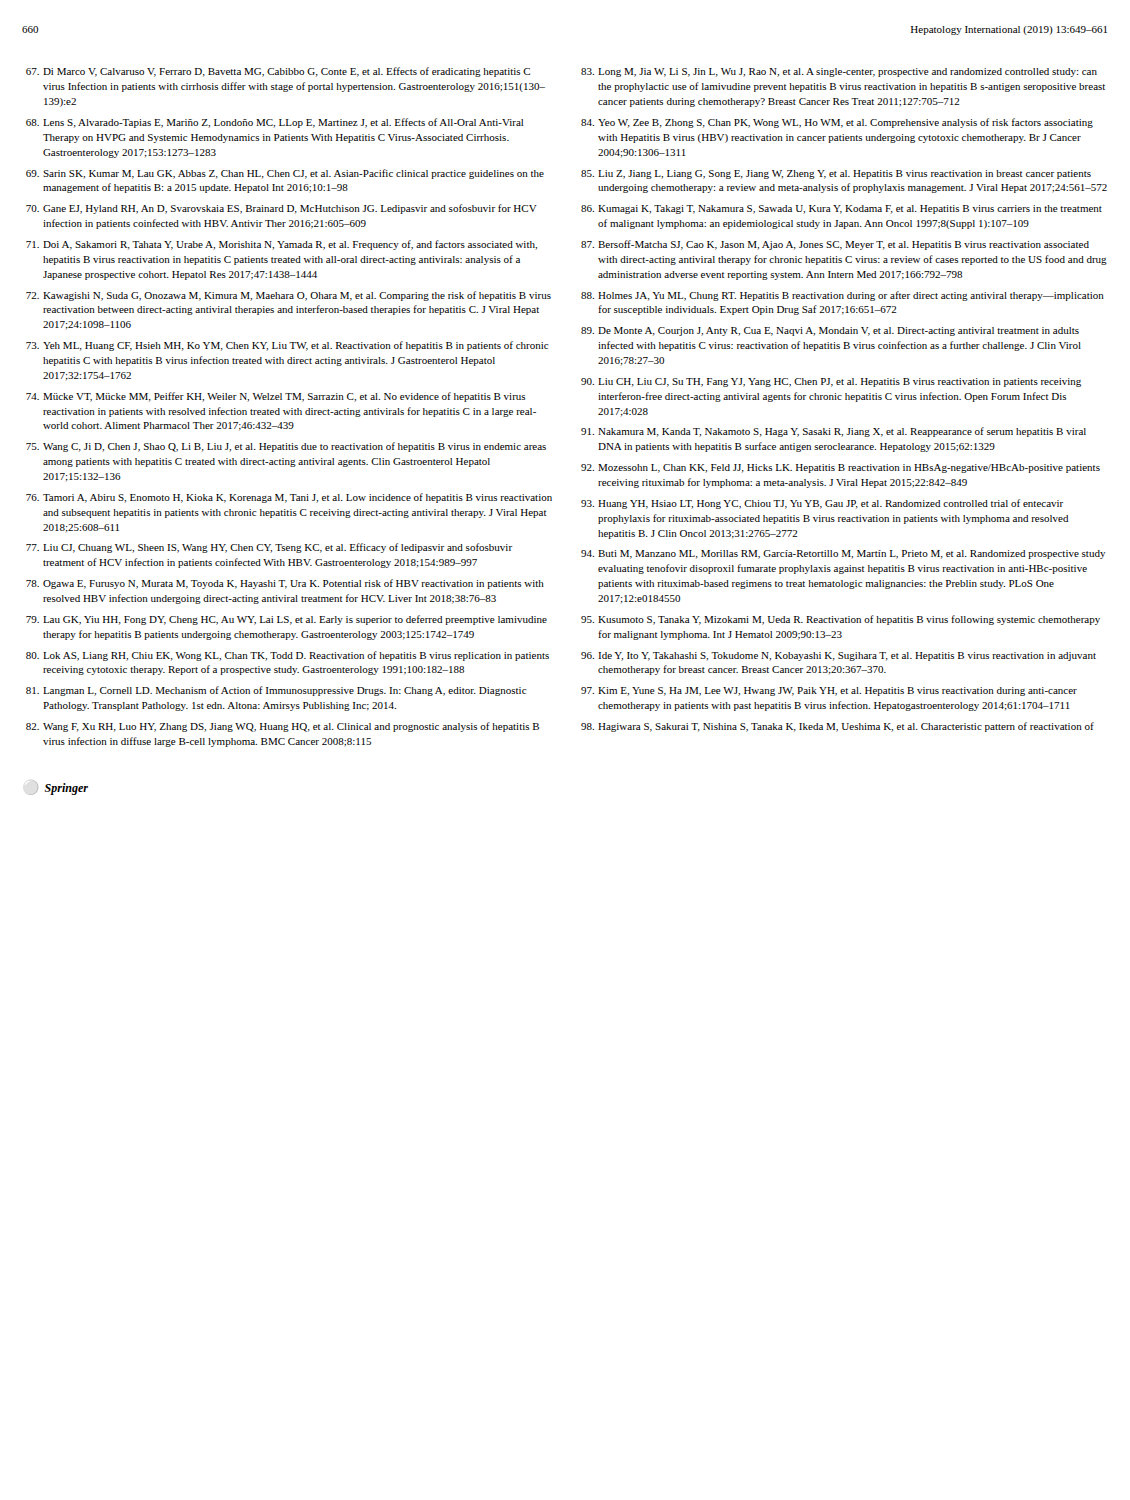660 Hepatology International (2019) 13:649–661
67. Di Marco V, Calvaruso V, Ferraro D, Bavetta MG, Cabibbo G, Conte E, et al. Effects of eradicating hepatitis C virus Infection in patients with cirrhosis differ with stage of portal hypertension. Gastroenterology 2016;151(130–139):e2
68. Lens S, Alvarado-Tapias E, Mariño Z, Londoño MC, LLop E, Martinez J, et al. Effects of All-Oral Anti-Viral Therapy on HVPG and Systemic Hemodynamics in Patients With Hepatitis C Virus-Associated Cirrhosis. Gastroenterology 2017;153:1273–1283
69. Sarin SK, Kumar M, Lau GK, Abbas Z, Chan HL, Chen CJ, et al. Asian-Pacific clinical practice guidelines on the management of hepatitis B: a 2015 update. Hepatol Int 2016;10:1–98
70. Gane EJ, Hyland RH, An D, Svarovskaia ES, Brainard D, McHutchison JG. Ledipasvir and sofosbuvir for HCV infection in patients coinfected with HBV. Antivir Ther 2016;21:605–609
71. Doi A, Sakamori R, Tahata Y, Urabe A, Morishita N, Yamada R, et al. Frequency of, and factors associated with, hepatitis B virus reactivation in hepatitis C patients treated with all-oral direct-acting antivirals: analysis of a Japanese prospective cohort. Hepatol Res 2017;47:1438–1444
72. Kawagishi N, Suda G, Onozawa M, Kimura M, Maehara O, Ohara M, et al. Comparing the risk of hepatitis B virus reactivation between direct-acting antiviral therapies and interferon-based therapies for hepatitis C. J Viral Hepat 2017;24:1098–1106
73. Yeh ML, Huang CF, Hsieh MH, Ko YM, Chen KY, Liu TW, et al. Reactivation of hepatitis B in patients of chronic hepatitis C with hepatitis B virus infection treated with direct acting antivirals. J Gastroenterol Hepatol 2017;32:1754–1762
74. Mücke VT, Mücke MM, Peiffer KH, Weiler N, Welzel TM, Sarrazin C, et al. No evidence of hepatitis B virus reactivation in patients with resolved infection treated with direct-acting antivirals for hepatitis C in a large real-world cohort. Aliment Pharmacol Ther 2017;46:432–439
75. Wang C, Ji D, Chen J, Shao Q, Li B, Liu J, et al. Hepatitis due to reactivation of hepatitis B virus in endemic areas among patients with hepatitis C treated with direct-acting antiviral agents. Clin Gastroenterol Hepatol 2017;15:132–136
76. Tamori A, Abiru S, Enomoto H, Kioka K, Korenaga M, Tani J, et al. Low incidence of hepatitis B virus reactivation and subsequent hepatitis in patients with chronic hepatitis C receiving direct-acting antiviral therapy. J Viral Hepat 2018;25:608–611
77. Liu CJ, Chuang WL, Sheen IS, Wang HY, Chen CY, Tseng KC, et al. Efficacy of ledipasvir and sofosbuvir treatment of HCV infection in patients coinfected With HBV. Gastroenterology 2018;154:989–997
78. Ogawa E, Furusyo N, Murata M, Toyoda K, Hayashi T, Ura K. Potential risk of HBV reactivation in patients with resolved HBV infection undergoing direct-acting antiviral treatment for HCV. Liver Int 2018;38:76–83
79. Lau GK, Yiu HH, Fong DY, Cheng HC, Au WY, Lai LS, et al. Early is superior to deferred preemptive lamivudine therapy for hepatitis B patients undergoing chemotherapy. Gastroenterology 2003;125:1742–1749
80. Lok AS, Liang RH, Chiu EK, Wong KL, Chan TK, Todd D. Reactivation of hepatitis B virus replication in patients receiving cytotoxic therapy. Report of a prospective study. Gastroenterology 1991;100:182–188
81. Langman L, Cornell LD. Mechanism of Action of Immunosuppressive Drugs. In: Chang A, editor. Diagnostic Pathology. Transplant Pathology. 1st edn. Altona: Amirsys Publishing Inc; 2014.
82. Wang F, Xu RH, Luo HY, Zhang DS, Jiang WQ, Huang HQ, et al. Clinical and prognostic analysis of hepatitis B virus infection in diffuse large B-cell lymphoma. BMC Cancer 2008;8:115
83. Long M, Jia W, Li S, Jin L, Wu J, Rao N, et al. A single-center, prospective and randomized controlled study: can the prophylactic use of lamivudine prevent hepatitis B virus reactivation in hepatitis B s-antigen seropositive breast cancer patients during chemotherapy? Breast Cancer Res Treat 2011;127:705–712
84. Yeo W, Zee B, Zhong S, Chan PK, Wong WL, Ho WM, et al. Comprehensive analysis of risk factors associating with Hepatitis B virus (HBV) reactivation in cancer patients undergoing cytotoxic chemotherapy. Br J Cancer 2004;90:1306–1311
85. Liu Z, Jiang L, Liang G, Song E, Jiang W, Zheng Y, et al. Hepatitis B virus reactivation in breast cancer patients undergoing chemotherapy: a review and meta-analysis of prophylaxis management. J Viral Hepat 2017;24:561–572
86. Kumagai K, Takagi T, Nakamura S, Sawada U, Kura Y, Kodama F, et al. Hepatitis B virus carriers in the treatment of malignant lymphoma: an epidemiological study in Japan. Ann Oncol 1997;8(Suppl 1):107–109
87. Bersoff-Matcha SJ, Cao K, Jason M, Ajao A, Jones SC, Meyer T, et al. Hepatitis B virus reactivation associated with direct-acting antiviral therapy for chronic hepatitis C virus: a review of cases reported to the US food and drug administration adverse event reporting system. Ann Intern Med 2017;166:792–798
88. Holmes JA, Yu ML, Chung RT. Hepatitis B reactivation during or after direct acting antiviral therapy—implication for susceptible individuals. Expert Opin Drug Saf 2017;16:651–672
89. De Monte A, Courjon J, Anty R, Cua E, Naqvi A, Mondain V, et al. Direct-acting antiviral treatment in adults infected with hepatitis C virus: reactivation of hepatitis B virus coinfection as a further challenge. J Clin Virol 2016;78:27–30
90. Liu CH, Liu CJ, Su TH, Fang YJ, Yang HC, Chen PJ, et al. Hepatitis B virus reactivation in patients receiving interferon-free direct-acting antiviral agents for chronic hepatitis C virus infection. Open Forum Infect Dis 2017;4:028
91. Nakamura M, Kanda T, Nakamoto S, Haga Y, Sasaki R, Jiang X, et al. Reappearance of serum hepatitis B viral DNA in patients with hepatitis B surface antigen seroclearance. Hepatology 2015;62:1329
92. Mozessohn L, Chan KK, Feld JJ, Hicks LK. Hepatitis B reactivation in HBsAg-negative/HBcAb-positive patients receiving rituximab for lymphoma: a meta-analysis. J Viral Hepat 2015;22:842–849
93. Huang YH, Hsiao LT, Hong YC, Chiou TJ, Yu YB, Gau JP, et al. Randomized controlled trial of entecavir prophylaxis for rituximab-associated hepatitis B virus reactivation in patients with lymphoma and resolved hepatitis B. J Clin Oncol 2013;31:2765–2772
94. Buti M, Manzano ML, Morillas RM, García-Retortillo M, Martín L, Prieto M, et al. Randomized prospective study evaluating tenofovir disoproxil fumarate prophylaxis against hepatitis B virus reactivation in anti-HBc-positive patients with rituximab-based regimens to treat hematologic malignancies: the Preblin study. PLoS One 2017;12:e0184550
95. Kusumoto S, Tanaka Y, Mizokami M, Ueda R. Reactivation of hepatitis B virus following systemic chemotherapy for malignant lymphoma. Int J Hematol 2009;90:13–23
96. Ide Y, Ito Y, Takahashi S, Tokudome N, Kobayashi K, Sugihara T, et al. Hepatitis B virus reactivation in adjuvant chemotherapy for breast cancer. Breast Cancer 2013;20:367–370.
97. Kim E, Yune S, Ha JM, Lee WJ, Hwang JW, Paik YH, et al. Hepatitis B virus reactivation during anti-cancer chemotherapy in patients with past hepatitis B virus infection. Hepatogastroenterology 2014;61:1704–1711
98. Hagiwara S, Sakurai T, Nishina S, Tanaka K, Ikeda M, Ueshima K, et al. Characteristic pattern of reactivation of
⚪Springer